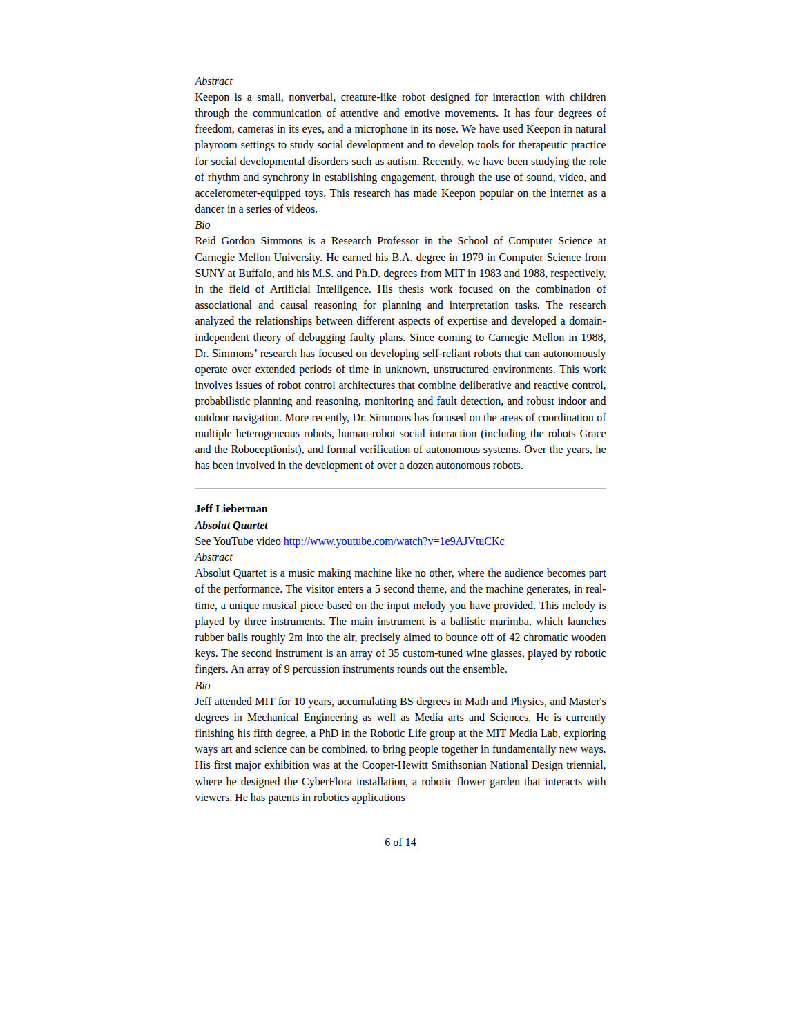Abstract
Keepon is a small, nonverbal, creature-like robot designed for interaction with children through the communication of attentive and emotive movements. It has four degrees of freedom, cameras in its eyes, and a microphone in its nose. We have used Keepon in natural playroom settings to study social development and to develop tools for therapeutic practice for social developmental disorders such as autism. Recently, we have been studying the role of rhythm and synchrony in establishing engagement, through the use of sound, video, and accelerometer-equipped toys. This research has made Keepon popular on the internet as a dancer in a series of videos.
Bio
Reid Gordon Simmons is a Research Professor in the School of Computer Science at Carnegie Mellon University. He earned his B.A. degree in 1979 in Computer Science from SUNY at Buffalo, and his M.S. and Ph.D. degrees from MIT in 1983 and 1988, respectively, in the field of Artificial Intelligence. His thesis work focused on the combination of associational and causal reasoning for planning and interpretation tasks. The research analyzed the relationships between different aspects of expertise and developed a domain-independent theory of debugging faulty plans. Since coming to Carnegie Mellon in 1988, Dr. Simmons’ research has focused on developing self-reliant robots that can autonomously operate over extended periods of time in unknown, unstructured environments. This work involves issues of robot control architectures that combine deliberative and reactive control, probabilistic planning and reasoning, monitoring and fault detection, and robust indoor and outdoor navigation. More recently, Dr. Simmons has focused on the areas of coordination of multiple heterogeneous robots, human-robot social interaction (including the robots Grace and the Roboceptionist), and formal verification of autonomous systems. Over the years, he has been involved in the development of over a dozen autonomous robots.
Jeff Lieberman
Absolut Quartet
See YouTube video http://www.youtube.com/watch?v=1e9AJVtuCKc
Abstract
Absolut Quartet is a music making machine like no other, where the audience becomes part of the performance. The visitor enters a 5 second theme, and the machine generates, in real-time, a unique musical piece based on the input melody you have provided. This melody is played by three instruments. The main instrument is a ballistic marimba, which launches rubber balls roughly 2m into the air, precisely aimed to bounce off of 42 chromatic wooden keys. The second instrument is an array of 35 custom-tuned wine glasses, played by robotic fingers. An array of 9 percussion instruments rounds out the ensemble.
Bio
Jeff attended MIT for 10 years, accumulating BS degrees in Math and Physics, and Master's degrees in Mechanical Engineering as well as Media arts and Sciences. He is currently finishing his fifth degree, a PhD in the Robotic Life group at the MIT Media Lab, exploring ways art and science can be combined, to bring people together in fundamentally new ways. His first major exhibition was at the Cooper-Hewitt Smithsonian National Design triennial, where he designed the CyberFlora installation, a robotic flower garden that interacts with viewers. He has patents in robotics applications
6 of 14